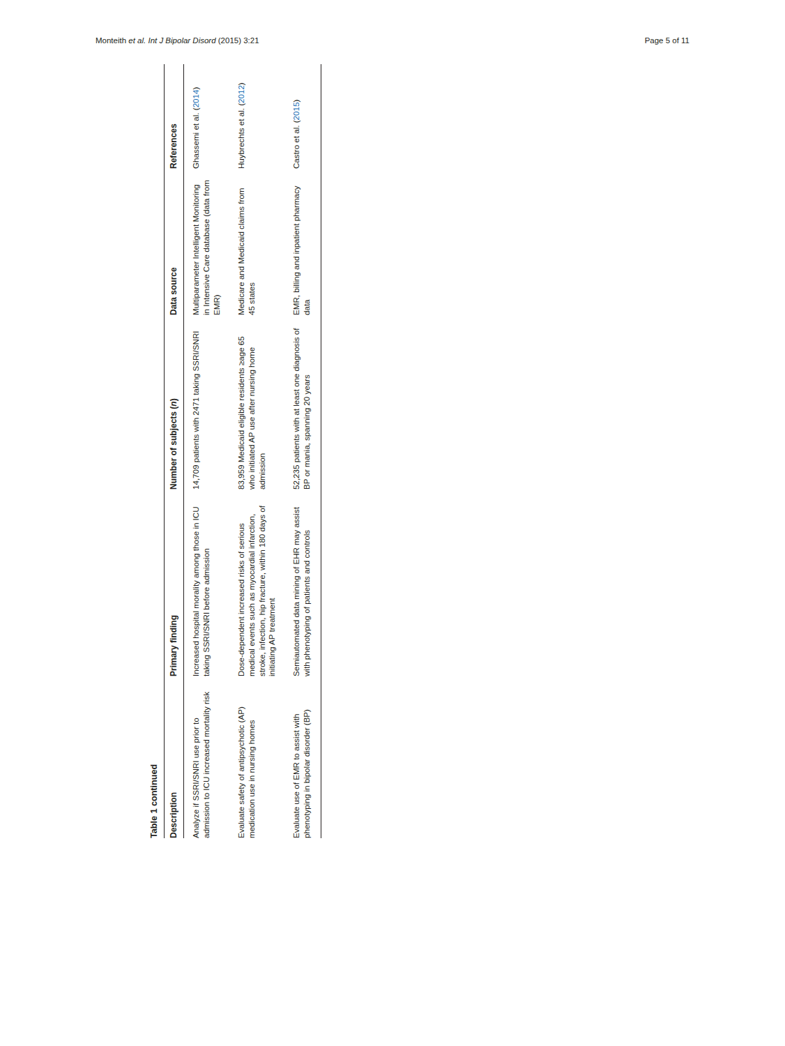Monteith et al. Int J Bipolar Disord (2015) 3:21 Page 5 of 11
Table 1 continued
| Description | Primary finding | Number of subjects ( n ) | Data source | References |
| --- | --- | --- | --- | --- |
| Analyze if SSRI/SNRI use prior to admission to ICU increased mortality risk | Increased hospital morality among those in ICU taking SSRI/SNRI before admission | 14,709 patients with 2471 taking SSRI/SNRI | Multiparameter Intelligent Monitoring in Intensive Care database (data from EMR) | Ghassemi et al. ( 2014 ) |
| Evaluate safety of antipsychotic (AP) medication use in nursing homes | Dose-dependent increased risks of serious medical events such as myocardial infarction, stroke, infection, hip fracture, within 180 days of initiating AP treatment | 83,959 Medicaid eligible residents ≥age 65 who initiated AP use after nursing home admission | Medicare and Medicaid claims from 45 states | Huybrechts et al. ( 2012 ) |
| Evaluate use of EMR to assist with phenotyping in bipolar disorder (BP) | Semiautomated data mining of EHR may assist with phenotyping of patients and controls | 52,235 patients with at least one diagnosis of BP or mania, spanning 20 years | EMR, billing and inpatient pharmacy data | Castro et al. ( 2015 ) |